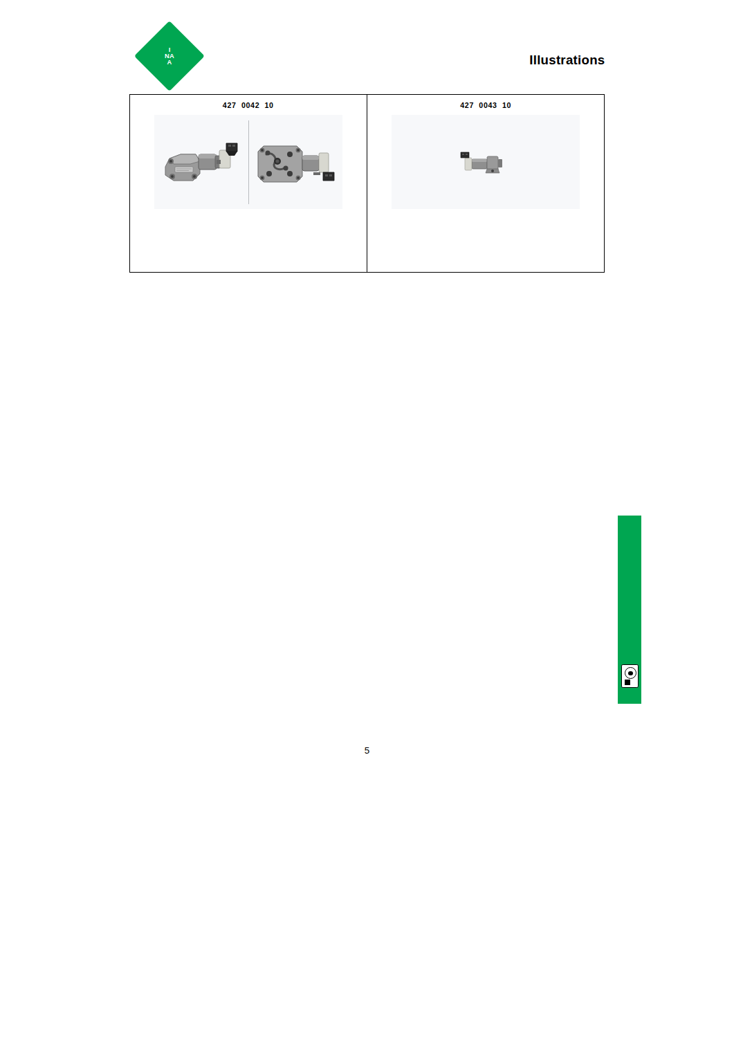I
NA
A
Illustrations
| 427 0042 10 | 427 0043 10 |
5